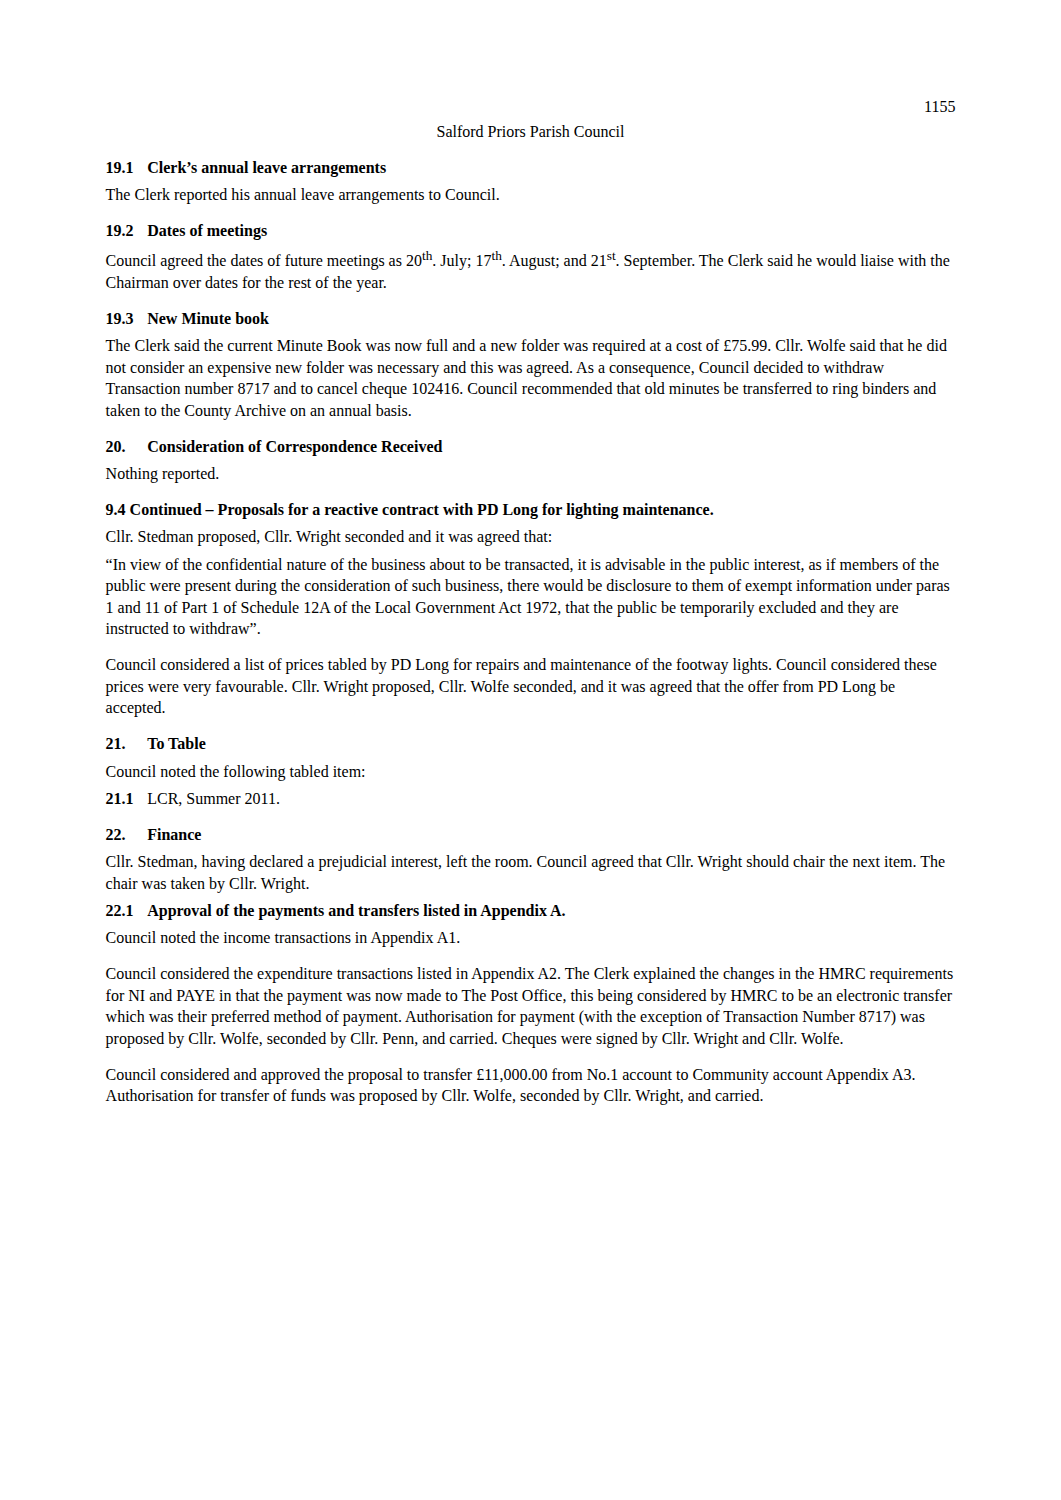1155
Salford Priors Parish Council
19.1 Clerk’s annual leave arrangements
The Clerk reported his annual leave arrangements to Council.
19.2 Dates of meetings
Council agreed the dates of future meetings as 20th. July; 17th. August; and 21st. September. The Clerk said he would liaise with the Chairman over dates for the rest of the year.
19.3 New Minute book
The Clerk said the current Minute Book was now full and a new folder was required at a cost of £75.99. Cllr. Wolfe said that he did not consider an expensive new folder was necessary and this was agreed. As a consequence, Council decided to withdraw Transaction number 8717 and to cancel cheque 102416. Council recommended that old minutes be transferred to ring binders and taken to the County Archive on an annual basis.
20. Consideration of Correspondence Received
Nothing reported.
9.4 Continued – Proposals for a reactive contract with PD Long for lighting maintenance.
Cllr. Stedman proposed, Cllr. Wright seconded and it was agreed that:
“In view of the confidential nature of the business about to be transacted, it is advisable in the public interest, as if members of the public were present during the consideration of such business, there would be disclosure to them of exempt information under paras 1 and 11 of Part 1 of Schedule 12A of the Local Government Act 1972, that the public be temporarily excluded and they are instructed to withdraw”.
Council considered a list of prices tabled by PD Long for repairs and maintenance of the footway lights. Council considered these prices were very favourable. Cllr. Wright proposed, Cllr. Wolfe seconded, and it was agreed that the offer from PD Long be accepted.
21. To Table
Council noted the following tabled item:
21.1 LCR, Summer 2011.
22. Finance
Cllr. Stedman, having declared a prejudicial interest, left the room. Council agreed that Cllr. Wright should chair the next item. The chair was taken by Cllr. Wright.
22.1 Approval of the payments and transfers listed in Appendix A.
Council noted the income transactions in Appendix A1.
Council considered the expenditure transactions listed in Appendix A2. The Clerk explained the changes in the HMRC requirements for NI and PAYE in that the payment was now made to The Post Office, this being considered by HMRC to be an electronic transfer which was their preferred method of payment. Authorisation for payment (with the exception of Transaction Number 8717) was proposed by Cllr. Wolfe, seconded by Cllr. Penn, and carried. Cheques were signed by Cllr. Wright and Cllr. Wolfe.
Council considered and approved the proposal to transfer £11,000.00 from No.1 account to Community account Appendix A3. Authorisation for transfer of funds was proposed by Cllr. Wolfe, seconded by Cllr. Wright, and carried.